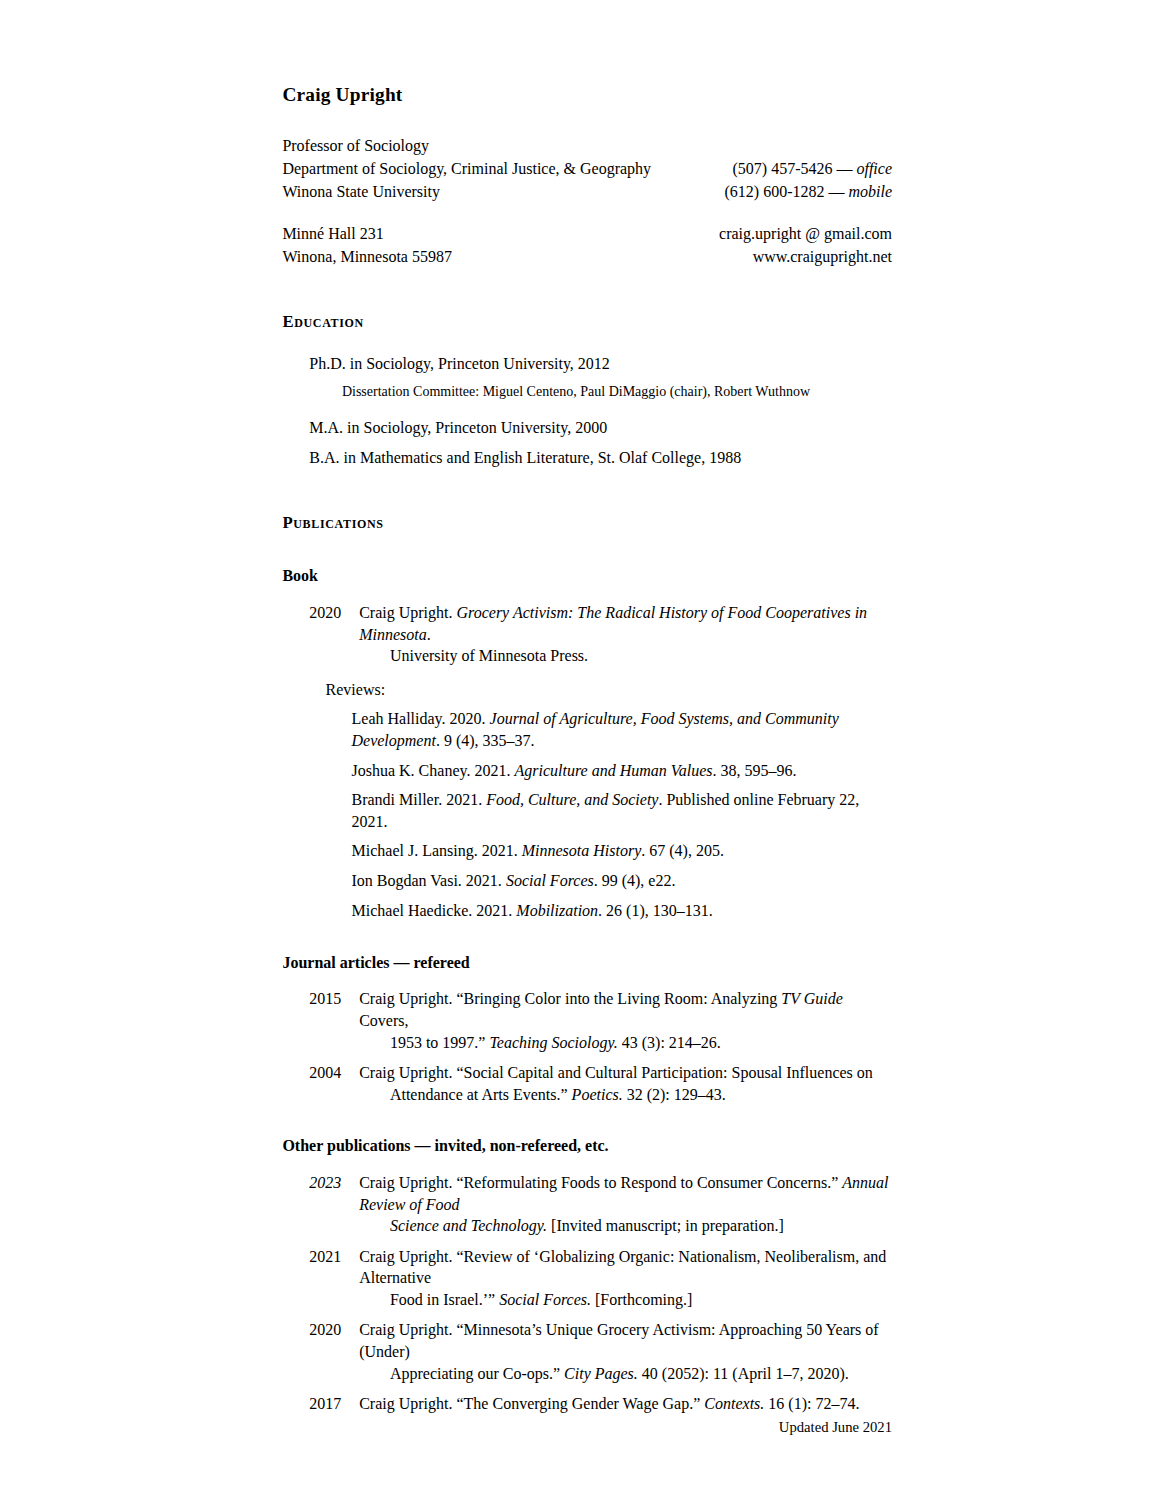Craig Upright
| Professor of Sociology | |
| Department of Sociology, Criminal Justice, & Geography | (507) 457-5426 — office |
| Winona State University | (612) 600-1282 — mobile |
| Minné Hall 231 | craig.upright @ gmail.com |
| Winona, Minnesota 55987 | www.craigupright.net |
Education
Ph.D. in Sociology, Princeton University, 2012
Dissertation Committee: Miguel Centeno, Paul DiMaggio (chair), Robert Wuthnow
M.A. in Sociology, Princeton University, 2000
B.A. in Mathematics and English Literature, St. Olaf College, 1988
Publications
Book
2020
Craig Upright. Grocery Activism: The Radical History of Food Cooperatives in Minnesota. University of Minnesota Press.
Reviews:
Leah Halliday. 2020. Journal of Agriculture, Food Systems, and Community Development. 9 (4), 335–37.
Joshua K. Chaney. 2021. Agriculture and Human Values. 38, 595–96.
Brandi Miller. 2021. Food, Culture, and Society. Published online February 22, 2021.
Michael J. Lansing. 2021. Minnesota History. 67 (4), 205.
Ion Bogdan Vasi. 2021. Social Forces. 99 (4), e22.
Michael Haedicke. 2021. Mobilization. 26 (1), 130–131.
Journal articles — refereed
2015
Craig Upright. “Bringing Color into the Living Room: Analyzing TV Guide Covers, 1953 to 1997.” Teaching Sociology. 43 (3): 214–26.
2004
Craig Upright. “Social Capital and Cultural Participation: Spousal Influences on Attendance at Arts Events.” Poetics. 32 (2): 129–43.
Other publications — invited, non-refereed, etc.
2023
Craig Upright. “Reformulating Foods to Respond to Consumer Concerns.” Annual Review of Food Science and Technology. [Invited manuscript; in preparation.]
2021
Craig Upright. “Review of ‘Globalizing Organic: Nationalism, Neoliberalism, and Alternative Food in Israel.’” Social Forces. [Forthcoming.]
2020
Craig Upright. “Minnesota’s Unique Grocery Activism: Approaching 50 Years of (Under) Appreciating our Co-ops.” City Pages. 40 (2052): 11 (April 1–7, 2020).
2017
Craig Upright. “The Converging Gender Wage Gap.” Contexts. 16 (1): 72–74.
Updated June 2021